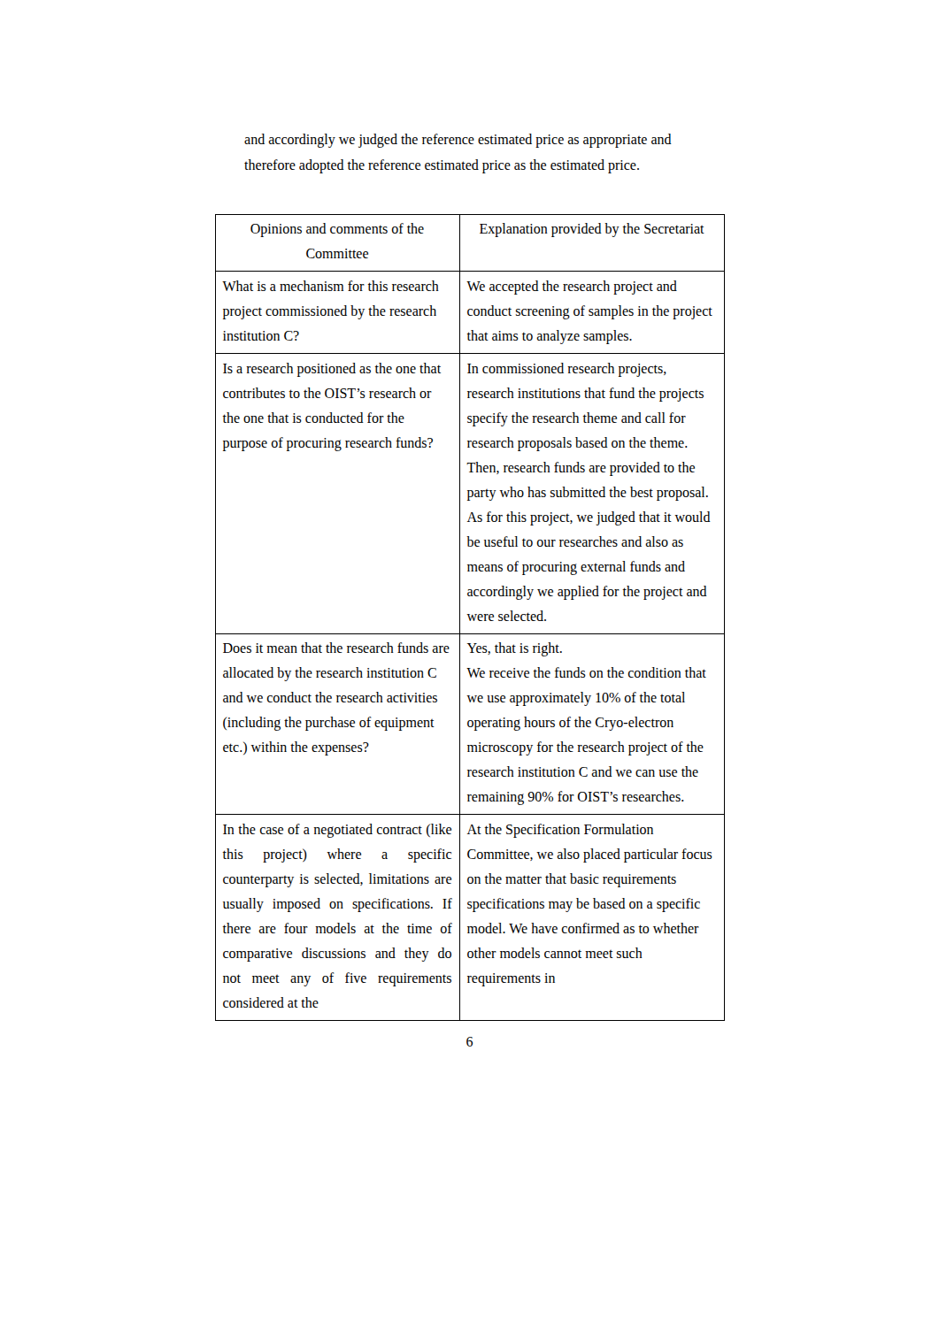and accordingly we judged the reference estimated price as appropriate and therefore adopted the reference estimated price as the estimated price.
| Opinions and comments of the Committee | Explanation provided by the Secretariat |
| --- | --- |
| What is a mechanism for this research project commissioned by the research institution C? | We accepted the research project and conduct screening of samples in the project that aims to analyze samples. |
| Is a research positioned as the one that contributes to the OIST’s research or the one that is conducted for the purpose of procuring research funds? | In commissioned research projects, research institutions that fund the projects specify the research theme and call for research proposals based on the theme. Then, research funds are provided to the party who has submitted the best proposal. As for this project, we judged that it would be useful to our researches and also as means of procuring external funds and accordingly we applied for the project and were selected. |
| Does it mean that the research funds are allocated by the research institution C and we conduct the research activities (including the purchase of equipment etc.) within the expenses? | Yes, that is right. We receive the funds on the condition that we use approximately 10% of the total operating hours of the Cryo-electron microscopy for the research project of the research institution C and we can use the remaining 90% for OIST’s researches. |
| In the case of a negotiated contract (like this project) where a specific counterparty is selected, limitations are usually imposed on specifications. If there are four models at the time of comparative discussions and they do not meet any of five requirements considered at the | At the Specification Formulation Committee, we also placed particular focus on the matter that basic requirements specifications may be based on a specific model. We have confirmed as to whether other models cannot meet such requirements in |
6